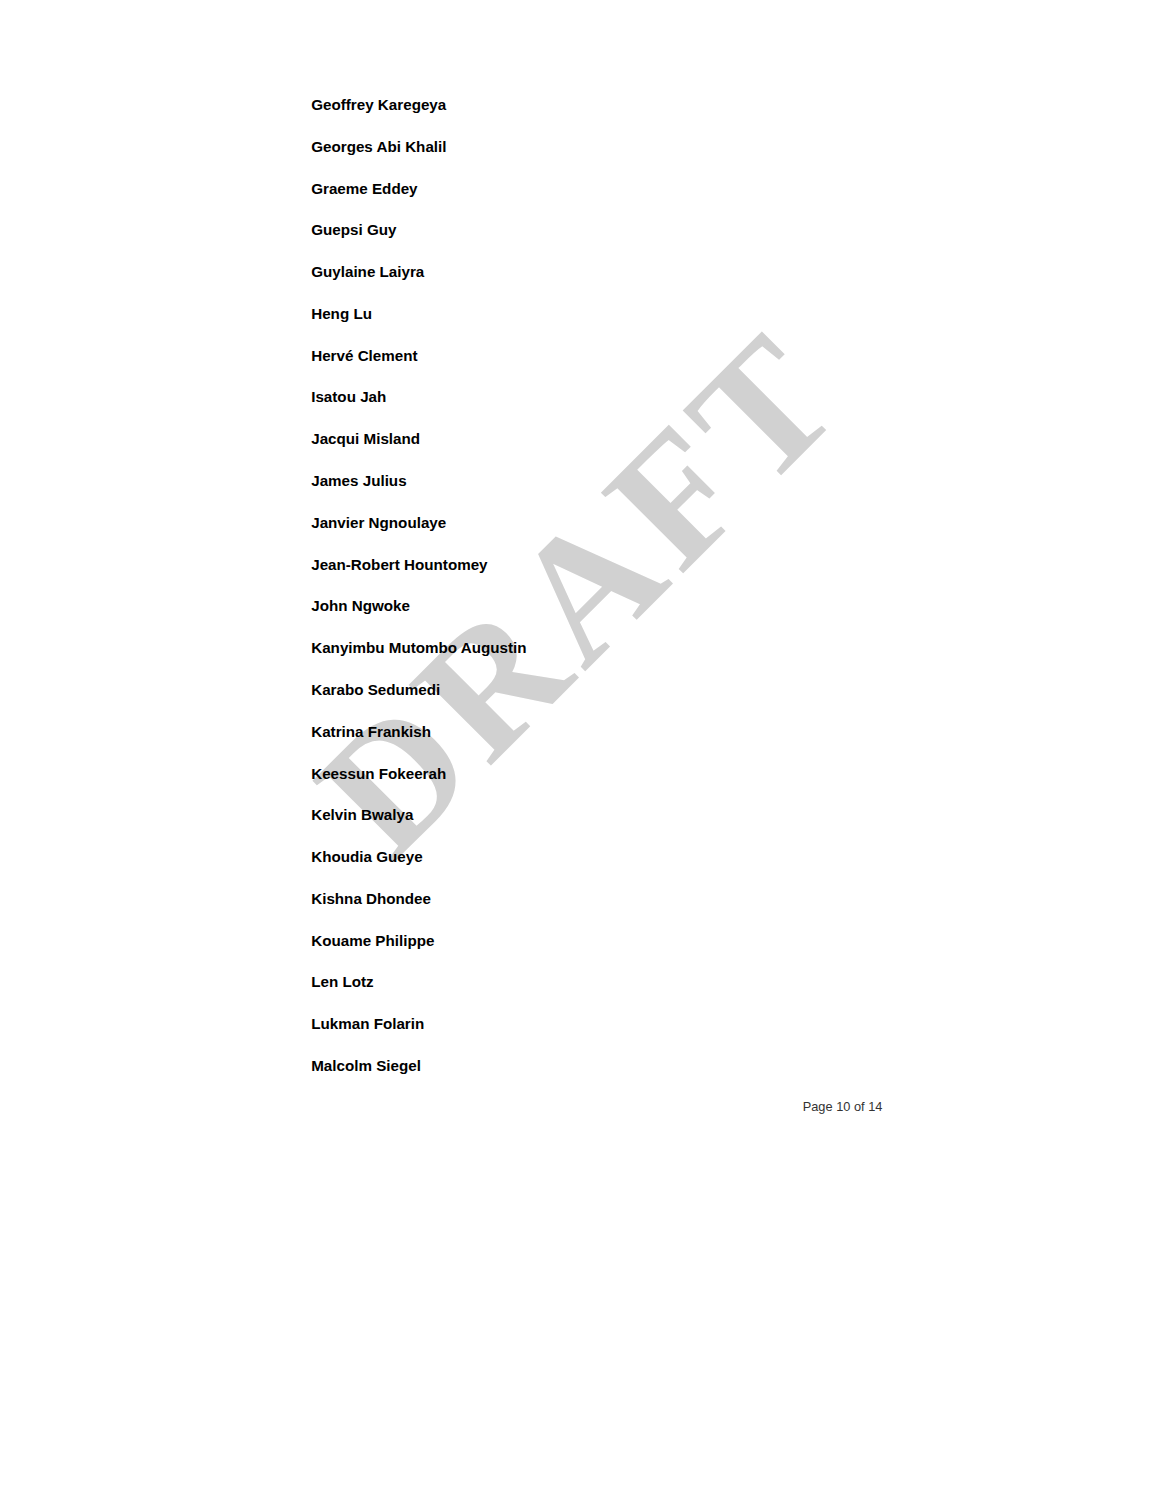DRAFT
Geoffrey Karegeya
Georges Abi Khalil
Graeme Eddey
Guepsi Guy
Guylaine Laiyra
Heng Lu
Hervé Clement
Isatou Jah
Jacqui Misland
James Julius
Janvier Ngnoulaye
Jean-Robert Hountomey
John Ngwoke
Kanyimbu Mutombo Augustin
Karabo Sedumedi
Katrina Frankish
Keessun Fokeerah
Kelvin Bwalya
Khoudia Gueye
Kishna Dhondee
Kouame Philippe
Len Lotz
Lukman Folarin
Malcolm Siegel
Page 10 of 14